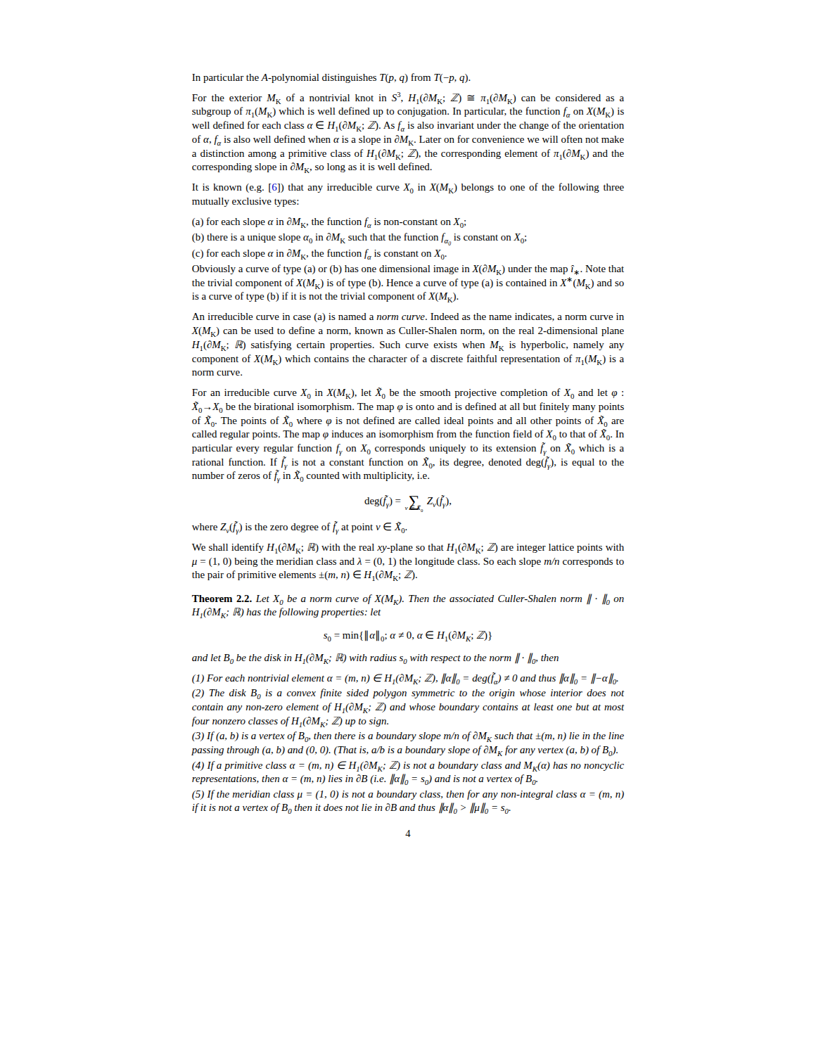In particular the A-polynomial distinguishes T(p, q) from T(−p, q).
For the exterior MK of a nontrivial knot in S3, H1(∂MK; ℤ) ≅ π1(∂MK) can be considered as a subgroup of π1(MK) which is well defined up to conjugation. In particular, the function fα on X(MK) is well defined for each class α ∈ H1(∂MK; ℤ). As fα is also invariant under the change of the orientation of α, fα is also well defined when α is a slope in ∂MK. Later on for convenience we will often not make a distinction among a primitive class of H1(∂MK; ℤ), the corresponding element of π1(∂MK) and the corresponding slope in ∂MK, so long as it is well defined.
It is known (e.g. [6]) that any irreducible curve X0 in X(MK) belongs to one of the following three mutually exclusive types:
(a) for each slope α in ∂MK, the function fα is non-constant on X0;
(b) there is a unique slope α0 in ∂MK such that the function fα0 is constant on X0;
(c) for each slope α in ∂MK, the function fα is constant on X0.
Obviously a curve of type (a) or (b) has one dimensional image in X(∂MK) under the map î∗. Note that the trivial component of X(MK) is of type (b). Hence a curve of type (a) is contained in X∗(MK) and so is a curve of type (b) if it is not the trivial component of X(MK).
An irreducible curve in case (a) is named a norm curve. Indeed as the name indicates, a norm curve in X(MK) can be used to define a norm, known as Culler-Shalen norm, on the real 2-dimensional plane H1(∂MK; ℝ) satisfying certain properties. Such curve exists when MK is hyperbolic, namely any component of X(MK) which contains the character of a discrete faithful representation of π1(MK) is a norm curve.
For an irreducible curve X0 in X(MK), let X̃0 be the smooth projective completion of X0 and let φ : X̃0→X0 be the birational isomorphism. The map φ is onto and is defined at all but finitely many points of X̃0. The points of X̃0 where φ is not defined are called ideal points and all other points of X̃0 are called regular points. The map φ induces an isomorphism from the function field of X0 to that of X̃0. In particular every regular function fγ on X0 corresponds uniquely to its extension f̃γ on X̃0 which is a rational function. If f̃γ is not a constant function on X̃0, its degree, denoted deg(f̃γ), is equal to the number of zeros of f̃γ in X̃0 counted with multiplicity, i.e.
deg(f̃γ) = ∑v ∈ X̃0 Zv(f̃γ),
where Zv(f̃γ) is the zero degree of f̃γ at point v ∈ X̃0.
We shall identify H1(∂MK; ℝ) with the real xy-plane so that H1(∂MK; ℤ) are integer lattice points with μ = (1, 0) being the meridian class and λ = (0, 1) the longitude class. So each slope m/n corresponds to the pair of primitive elements ±(m, n) ∈ H1(∂MK; ℤ).
Theorem 2.2. Let X0 be a norm curve of X(MK). Then the associated Culler-Shalen norm ∥ · ∥0 on H1(∂MK; ℝ) has the following properties: let
s0 = min{∥α∥0; α ≠ 0, α ∈ H1(∂MK; ℤ)}
and let B0 be the disk in H1(∂MK; ℝ) with radius s0 with respect to the norm ∥ · ∥0, then
(1) For each nontrivial element α = (m, n) ∈ H1(∂MK; ℤ), ∥α∥0 = deg(f̃α) ≠ 0 and thus ∥α∥0 = ∥−α∥0.
(2) The disk B0 is a convex finite sided polygon symmetric to the origin whose interior does not contain any non-zero element of H1(∂MK; ℤ) and whose boundary contains at least one but at most four nonzero classes of H1(∂MK; ℤ) up to sign.
(3) If (a, b) is a vertex of B0, then there is a boundary slope m/n of ∂MK such that ±(m, n) lie in the line passing through (a, b) and (0, 0). (That is, a/b is a boundary slope of ∂MK for any vertex (a, b) of B0).
(4) If a primitive class α = (m, n) ∈ H1(∂MK; ℤ) is not a boundary class and MK(α) has no noncyclic representations, then α = (m, n) lies in ∂B (i.e. ∥α∥0 = s0) and is not a vertex of B0.
(5) If the meridian class μ = (1, 0) is not a boundary class, then for any non-integral class α = (m, n) if it is not a vertex of B0 then it does not lie in ∂B and thus ∥α∥0 > ∥μ∥0 = s0.
4